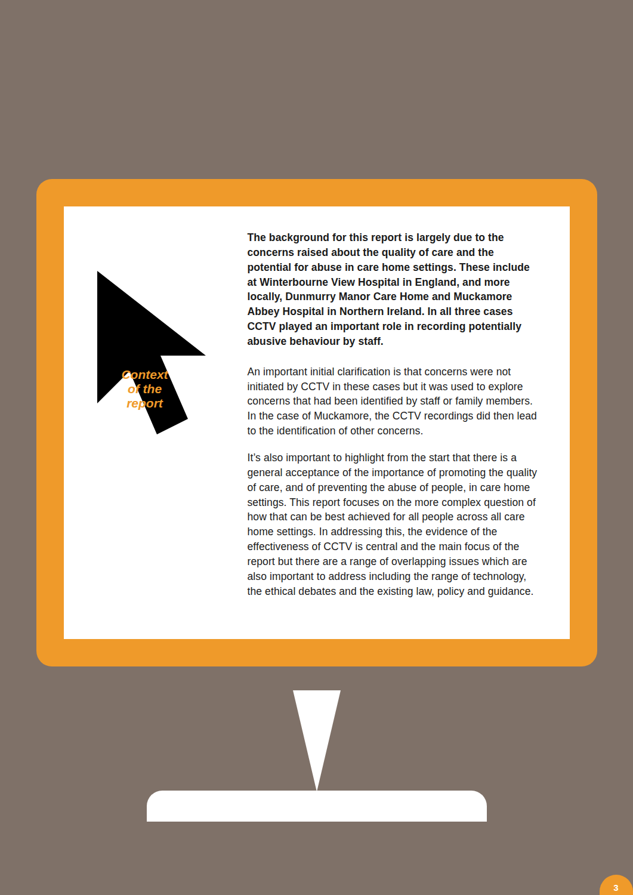Context
of the
report
The background for this report is largely due to the concerns raised about the quality of care and the potential for abuse in care home settings. These include at Winterbourne View Hospital in England, and more locally, Dunmurry Manor Care Home and Muckamore Abbey Hospital in Northern Ireland. In all three cases CCTV played an important role in recording potentially abusive behaviour by staff.
An important initial clarification is that concerns were not initiated by CCTV in these cases but it was used to explore concerns that had been identified by staff or family members. In the case of Muckamore, the CCTV recordings did then lead to the identification of other concerns.
It’s also important to highlight from the start that there is a general acceptance of the importance of promoting the quality of care, and of preventing the abuse of people, in care home settings. This report focuses on the more complex question of how that can be best achieved for all people across all care home settings. In addressing this, the evidence of the effectiveness of CCTV is central and the main focus of the report but there are a range of overlapping issues which are also important to address including the range of technology, the ethical debates and the existing law, policy and guidance.
3